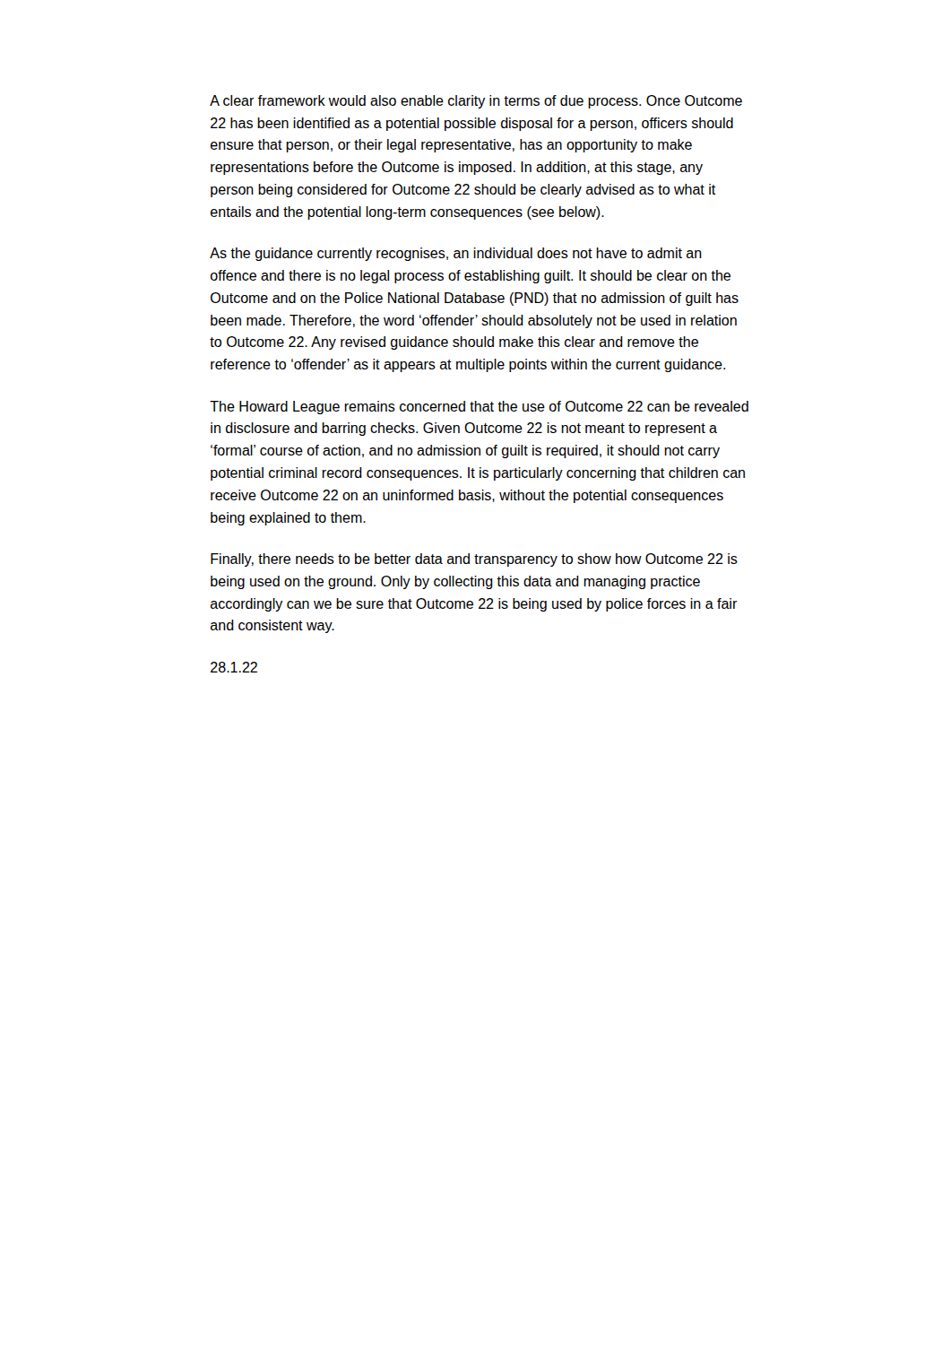A clear framework would also enable clarity in terms of due process. Once Outcome 22 has been identified as a potential possible disposal for a person, officers should ensure that person, or their legal representative, has an opportunity to make representations before the Outcome is imposed. In addition, at this stage, any person being considered for Outcome 22 should be clearly advised as to what it entails and the potential long-term consequences (see below).
As the guidance currently recognises, an individual does not have to admit an offence and there is no legal process of establishing guilt. It should be clear on the Outcome and on the Police National Database (PND) that no admission of guilt has been made. Therefore, the word ‘offender’ should absolutely not be used in relation to Outcome 22. Any revised guidance should make this clear and remove the reference to ‘offender’ as it appears at multiple points within the current guidance.
The Howard League remains concerned that the use of Outcome 22 can be revealed in disclosure and barring checks. Given Outcome 22 is not meant to represent a ‘formal’ course of action, and no admission of guilt is required, it should not carry potential criminal record consequences. It is particularly concerning that children can receive Outcome 22 on an uninformed basis, without the potential consequences being explained to them.
Finally, there needs to be better data and transparency to show how Outcome 22 is being used on the ground. Only by collecting this data and managing practice accordingly can we be sure that Outcome 22 is being used by police forces in a fair and consistent way.
28.1.22